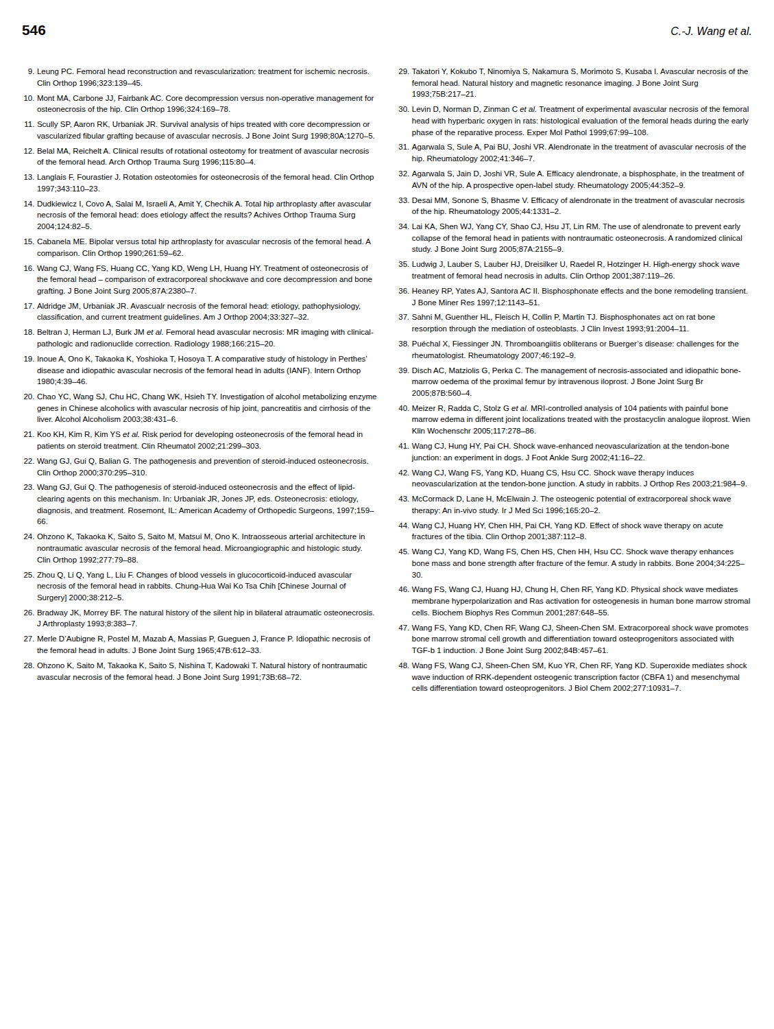546 C.-J. Wang et al.
Leung PC. Femoral head reconstruction and revascularization: treatment for ischemic necrosis. Clin Orthop 1996;323:139–45.
Mont MA, Carbone JJ, Fairbank AC. Core decompression versus non-operative management for osteonecrosis of the hip. Clin Orthop 1996;324:169–78.
Scully SP, Aaron RK, Urbaniak JR. Survival analysis of hips treated with core decompression or vascularized fibular grafting because of avascular necrosis. J Bone Joint Surg 1998;80A:1270–5.
Belal MA, Reichelt A. Clinical results of rotational osteotomy for treatment of avascular necrosis of the femoral head. Arch Orthop Trauma Surg 1996;115:80–4.
Langlais F, Fourastier J. Rotation osteotomies for osteonecrosis of the femoral head. Clin Orthop 1997;343:110–23.
Dudkiewicz I, Covo A, Salai M, Israeli A, Amit Y, Chechik A. Total hip arthroplasty after avascular necrosis of the femoral head: does etiology affect the results? Achives Orthop Trauma Surg 2004;124:82–5.
Cabanela ME. Bipolar versus total hip arthroplasty for avascular necrosis of the femoral head. A comparison. Clin Orthop 1990;261:59–62.
Wang CJ, Wang FS, Huang CC, Yang KD, Weng LH, Huang HY. Treatment of osteonecrosis of the femoral head – comparison of extracorporeal shockwave and core decompression and bone grafting. J Bone Joint Surg 2005;87A:2380–7.
Aldridge JM, Urbaniak JR. Avascualr necrosis of the femoral head: etiology, pathophysiology, classification, and current treatment guidelines. Am J Orthop 2004;33:327–32.
Beltran J, Herman LJ, Burk JM et al. Femoral head avascular necrosis: MR imaging with clinical-pathologic and radionuclide correction. Radiology 1988;166:215–20.
Inoue A, Ono K, Takaoka K, Yoshioka T, Hosoya T. A comparative study of histology in Perthes’ disease and idiopathic avascular necrosis of the femoral head in adults (IANF). Intern Orthop 1980;4:39–46.
Chao YC, Wang SJ, Chu HC, Chang WK, Hsieh TY. Investigation of alcohol metabolizing enzyme genes in Chinese alcoholics with avascular necrosis of hip joint, pancreatitis and cirrhosis of the liver. Alcohol Alcoholism 2003;38:431–6.
Koo KH, Kim R, Kim YS et al. Risk period for developing osteonecrosis of the femoral head in patients on steroid treatment. Clin Rheumatol 2002;21:299–303.
Wang GJ, Gui Q, Balian G. The pathogenesis and prevention of steroid-induced osteonecrosis. Clin Orthop 2000;370:295–310.
Wang GJ, Gui Q. The pathogenesis of steroid-induced osteonecrosis and the effect of lipid-clearing agents on this mechanism. In: Urbaniak JR, Jones JP, eds. Osteonecrosis: etiology, diagnosis, and treatment. Rosemont, IL: American Academy of Orthopedic Surgeons, 1997;159–66.
Ohzono K, Takaoka K, Saito S, Saito M, Matsui M, Ono K. Intraosseous arterial architecture in nontraumatic avascular necrosis of the femoral head. Microangiographic and histologic study. Clin Orthop 1992;277:79–88.
Zhou Q, Li Q, Yang L, Liu F. Changes of blood vessels in glucocorticoid-induced avascular necrosis of the femoral head in rabbits. Chung-Hua Wai Ko Tsa Chih [Chinese Journal of Surgery] 2000;38:212–5.
Bradway JK, Morrey BF. The natural history of the silent hip in bilateral atraumatic osteonecrosis. J Arthroplasty 1993;8:383–7.
Merle D’Aubigne R, Postel M, Mazab A, Massias P, Gueguen J, France P. Idiopathic necrosis of the femoral head in adults. J Bone Joint Surg 1965;47B:612–33.
Ohzono K, Saito M, Takaoka K, Saito S, Nishina T, Kadowaki T. Natural history of nontraumatic avascular necrosis of the femoral head. J Bone Joint Surg 1991;73B:68–72.
Takatori Y, Kokubo T, Ninomiya S, Nakamura S, Morimoto S, Kusaba I. Avascular necrosis of the femoral head. Natural history and magnetic resonance imaging. J Bone Joint Surg 1993;75B:217–21.
Levin D, Norman D, Zinman C et al. Treatment of experimental avascular necrosis of the femoral head with hyperbaric oxygen in rats: histological evaluation of the femoral heads during the early phase of the reparative process. Exper Mol Pathol 1999;67:99–108.
Agarwala S, Sule A, Pai BU, Joshi VR. Alendronate in the treatment of avascular necrosis of the hip. Rheumatology 2002;41:346–7.
Agarwala S, Jain D, Joshi VR, Sule A. Efficacy alendronate, a bisphosphate, in the treatment of AVN of the hip. A prospective open-label study. Rheumatology 2005;44:352–9.
Desai MM, Sonone S, Bhasme V. Efficacy of alendronate in the treatment of avascular necrosis of the hip. Rheumatology 2005;44:1331–2.
Lai KA, Shen WJ, Yang CY, Shao CJ, Hsu JT, Lin RM. The use of alendronate to prevent early collapse of the femoral head in patients with nontraumatic osteonecrosis. A randomized clinical study. J Bone Joint Surg 2005;87A:2155–9.
Ludwig J, Lauber S, Lauber HJ, Dreisilker U, Raedel R, Hotzinger H. High-energy shock wave treatment of femoral head necrosis in adults. Clin Orthop 2001;387:119–26.
Heaney RP, Yates AJ, Santora AC II. Bisphosphonate effects and the bone remodeling transient. J Bone Miner Res 1997;12:1143–51.
Sahni M, Guenther HL, Fleisch H, Collin P, Martin TJ. Bisphosphonates act on rat bone resorption through the mediation of osteoblasts. J Clin Invest 1993;91:2004–11.
Puéchal X, Fiessinger JN. Thromboangiitis obliterans or Buerger’s disease: challenges for the rheumatologist. Rheumatology 2007;46:192–9.
Disch AC, Matziolis G, Perka C. The management of necrosis-associated and idiopathic bone-marrow oedema of the proximal femur by intravenous iloprost. J Bone Joint Surg Br 2005;87B:560–4.
Meizer R, Radda C, Stolz G et al. MRI-controlled analysis of 104 patients with painful bone marrow edema in different joint localizations treated with the prostacyclin analogue iloprost. Wien Klin Wochenschr 2005;117:278–86.
Wang CJ, Hung HY, Pai CH. Shock wave-enhanced neovascularization at the tendon-bone junction: an experiment in dogs. J Foot Ankle Surg 2002;41:16–22.
Wang CJ, Wang FS, Yang KD, Huang CS, Hsu CC. Shock wave therapy induces neovascularization at the tendon-bone junction. A study in rabbits. J Orthop Res 2003;21:984–9.
McCormack D, Lane H, McElwain J. The osteogenic potential of extracorporeal shock wave therapy: An in-vivo study. Ir J Med Sci 1996;165:20–2.
Wang CJ, Huang HY, Chen HH, Pai CH, Yang KD. Effect of shock wave therapy on acute fractures of the tibia. Clin Orthop 2001;387:112–8.
Wang CJ, Yang KD, Wang FS, Chen HS, Chen HH, Hsu CC. Shock wave therapy enhances bone mass and bone strength after fracture of the femur. A study in rabbits. Bone 2004;34:225–30.
Wang FS, Wang CJ, Huang HJ, Chung H, Chen RF, Yang KD. Physical shock wave mediates membrane hyperpolarization and Ras activation for osteogenesis in human bone marrow stromal cells. Biochem Biophys Res Commun 2001;287:648–55.
Wang FS, Yang KD, Chen RF, Wang CJ, Sheen-Chen SM. Extracorporeal shock wave promotes bone marrow stromal cell growth and differentiation toward osteoprogenitors associated with TGF-b 1 induction. J Bone Joint Surg 2002;84B:457–61.
Wang FS, Wang CJ, Sheen-Chen SM, Kuo YR, Chen RF, Yang KD. Superoxide mediates shock wave induction of RRK-dependent osteogenic transcription factor (CBFA 1) and mesenchymal cells differentiation toward osteoprogenitors. J Biol Chem 2002;277:10931–7.